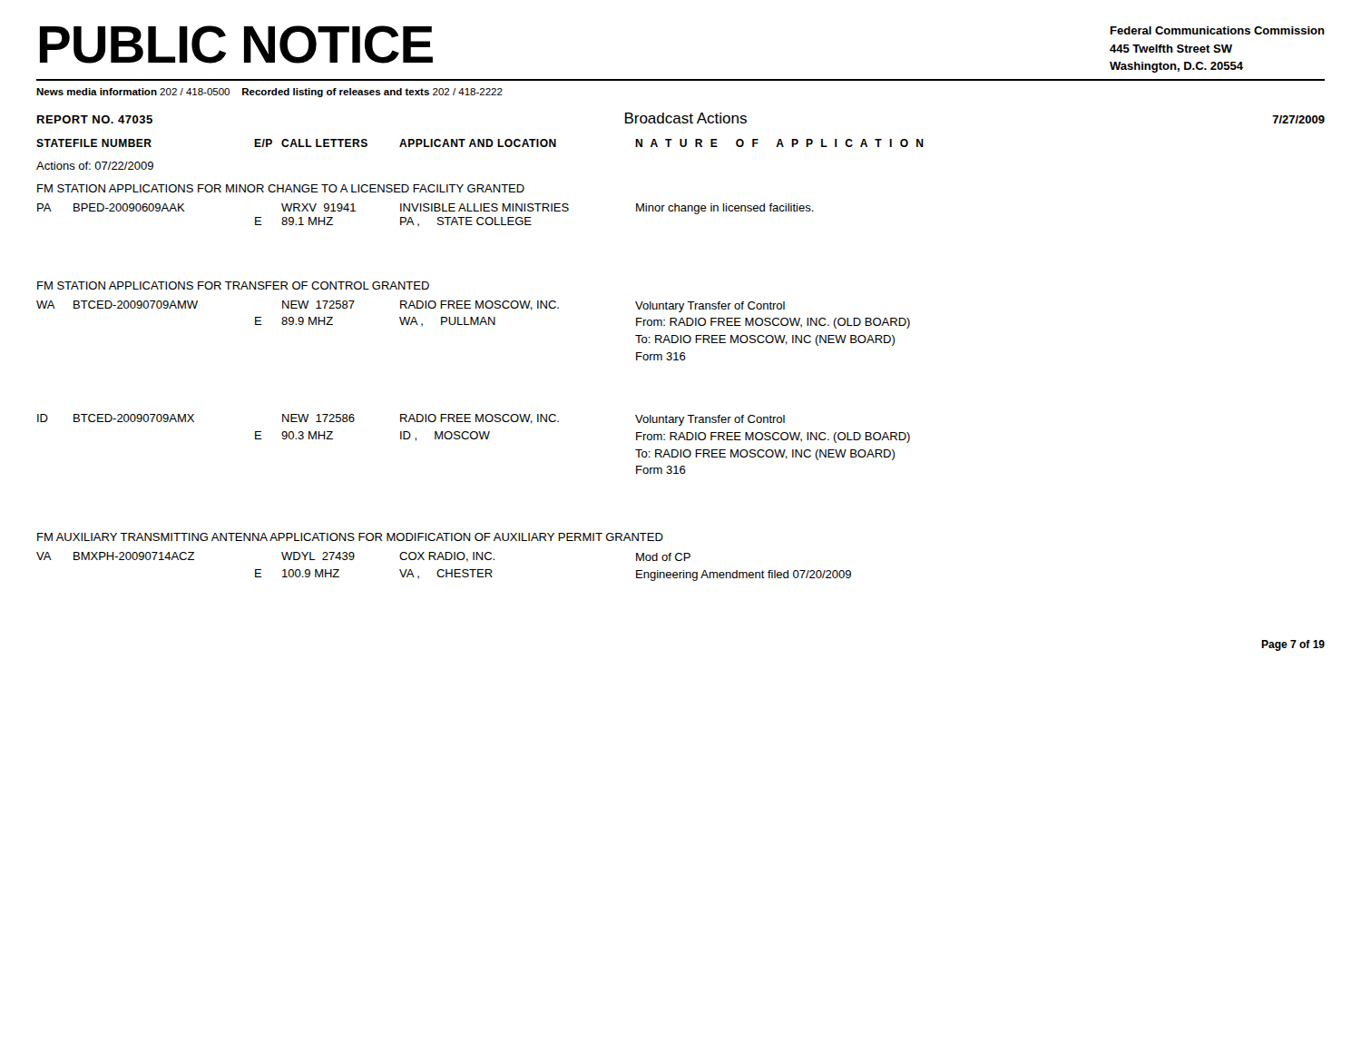PUBLIC NOTICE
Federal Communications Commission
445 Twelfth Street SW
Washington, D.C. 20554
News media information 202 / 418-0500 Recorded listing of releases and texts 202 / 418-2222
REPORT NO. 47035
Broadcast Actions
7/27/2009
STATE
FILE NUMBER
E/P
CALL LETTERS
APPLICANT AND LOCATION
N A T U R E O F A P P L I C A T I O N
Actions of: 07/22/2009
FM STATION APPLICATIONS FOR MINOR CHANGE TO A LICENSED FACILITY GRANTED
| PA | BPED-20090609AAK | | WRXV 91941 | INVISIBLE ALLIES MINISTRIES | Minor change in licensed facilities. |
| | | E | 89.1 MHZ | PA , STATE COLLEGE | |
FM STATION APPLICATIONS FOR TRANSFER OF CONTROL GRANTED
| WA | BTCED-20090709AMW | | NEW 172587 | RADIO FREE MOSCOW, INC. | Voluntary Transfer of Control |
| | | E | 89.9 MHZ | WA , PULLMAN | From: RADIO FREE MOSCOW, INC. (OLD BOARD) To: RADIO FREE MOSCOW, INC (NEW BOARD) Form 316 |
| ID | BTCED-20090709AMX | | NEW 172586 | RADIO FREE MOSCOW, INC. | Voluntary Transfer of Control |
| | | E | 90.3 MHZ | ID , MOSCOW | From: RADIO FREE MOSCOW, INC. (OLD BOARD) To: RADIO FREE MOSCOW, INC (NEW BOARD) Form 316 |
FM AUXILIARY TRANSMITTING ANTENNA APPLICATIONS FOR MODIFICATION OF AUXILIARY PERMIT GRANTED
| VA | BMXPH-20090714ACZ | | WDYL 27439 | COX RADIO, INC. | Mod of CP |
| | | E | 100.9 MHZ | VA , CHESTER | Engineering Amendment filed 07/20/2009 |
Page 7 of 19